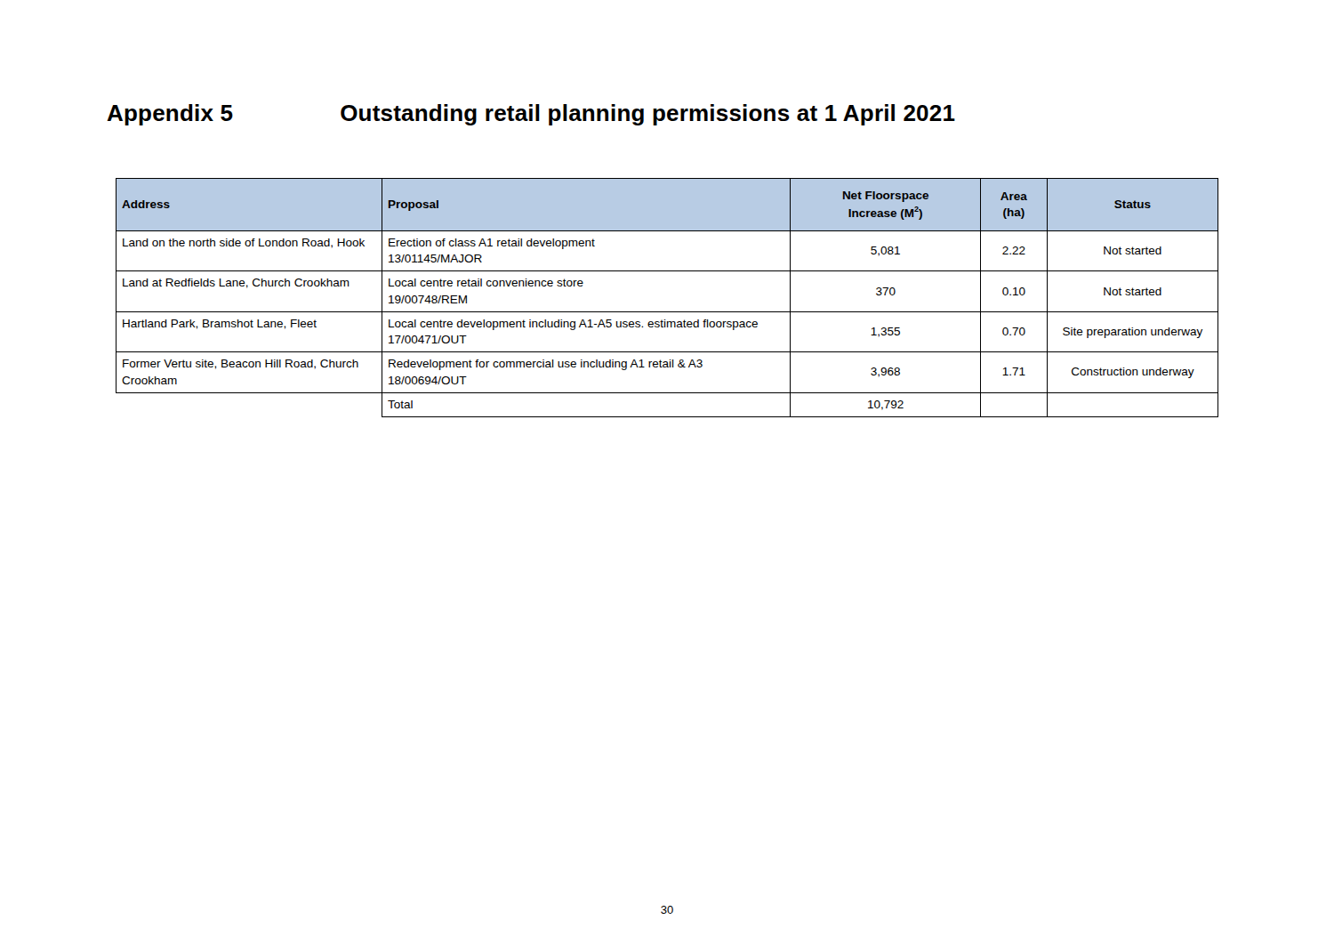Appendix 5 Outstanding retail planning permissions at 1 April 2021
| Address | Proposal | Net Floorspace Increase (M 2 ) | Area (ha) | Status |
| --- | --- | --- | --- | --- |
| Land on the north side of London Road, Hook | Erection of class A1 retail development 13/01145/MAJOR | 5,081 | 2.22 | Not started |
| Land at Redfields Lane, Church Crookham | Local centre retail convenience store 19/00748/REM | 370 | 0.10 | Not started |
| Hartland Park, Bramshot Lane, Fleet | Local centre development including A1-A5 uses. estimated floorspace 17/00471/OUT | 1,355 | 0.70 | Site preparation underway |
| Former Vertu site, Beacon Hill Road, Church Crookham | Redevelopment for commercial use including A1 retail & A3 18/00694/OUT | 3,968 | 1.71 | Construction underway |
| | Total | 10,792 | | |
30